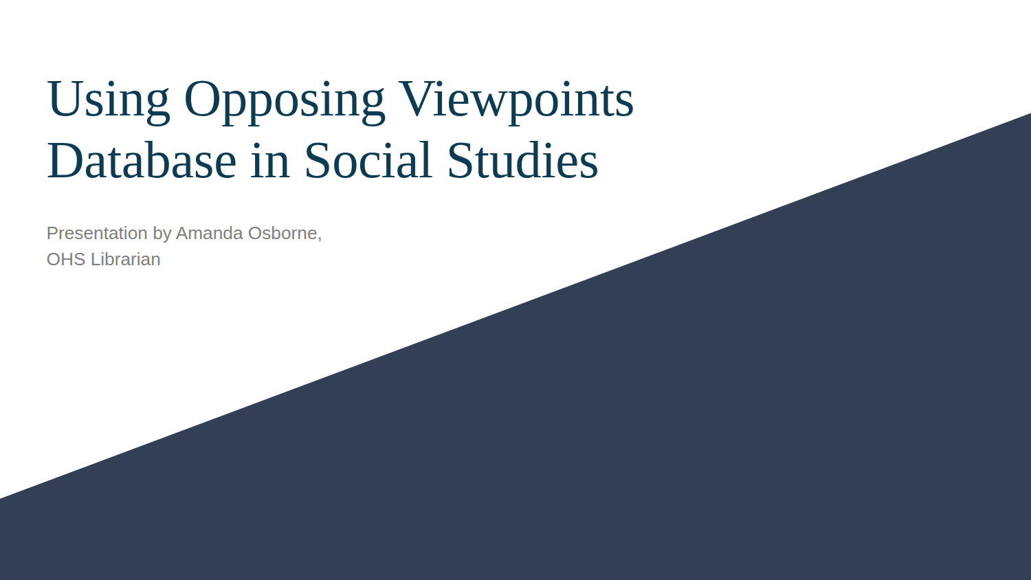Using Opposing Viewpoints Database in Social Studies
Presentation by Amanda Osborne, OHS Librarian